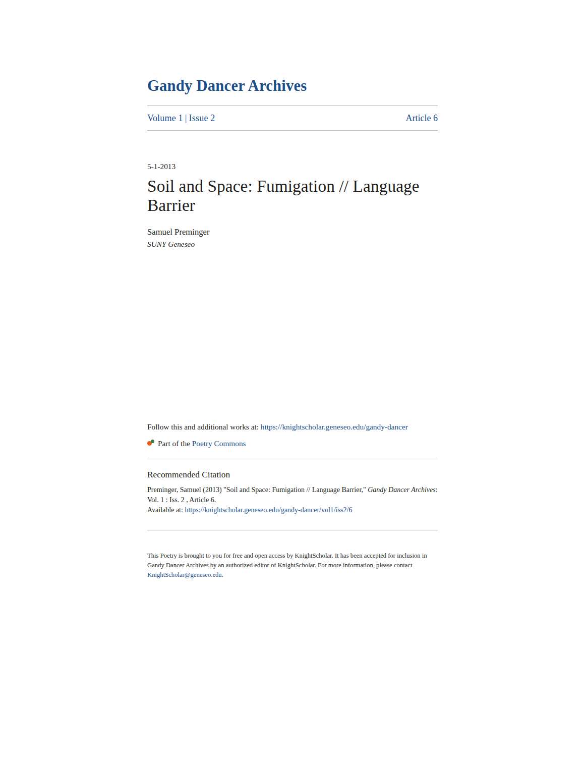Gandy Dancer Archives
Volume 1|Issue 2
Article 6
5-1-2013
Soil and Space: Fumigation // Language Barrier
Samuel Preminger
SUNY Geneseo
Follow this and additional works at: https://knightscholar.geneseo.edu/gandy-dancer
Part of the Poetry Commons
Recommended Citation
Preminger, Samuel (2013) "Soil and Space: Fumigation // Language Barrier," Gandy Dancer Archives: Vol. 1 : Iss. 2 , Article 6.
Available at: https://knightscholar.geneseo.edu/gandy-dancer/vol1/iss2/6
This Poetry is brought to you for free and open access by KnightScholar. It has been accepted for inclusion in Gandy Dancer Archives by an authorized editor of KnightScholar. For more information, please contact KnightScholar@geneseo.edu.